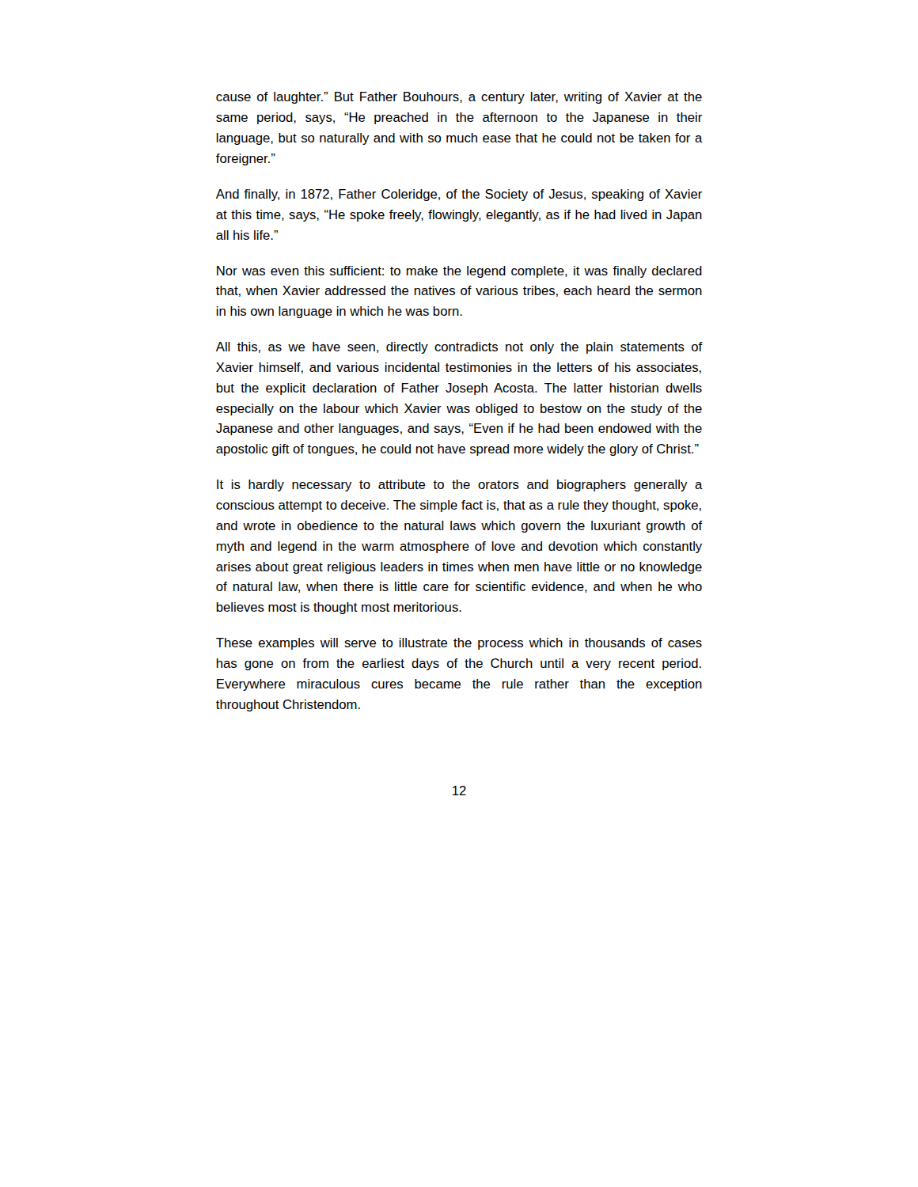cause of laughter.” But Father Bouhours, a century later, writing of Xavier at the same period, says, “He preached in the afternoon to the Japanese in their language, but so naturally and with so much ease that he could not be taken for a foreigner.”
And finally, in 1872, Father Coleridge, of the Society of Jesus, speaking of Xavier at this time, says, “He spoke freely, flowingly, elegantly, as if he had lived in Japan all his life.”
Nor was even this sufficient: to make the legend complete, it was finally declared that, when Xavier addressed the natives of various tribes, each heard the sermon in his own language in which he was born.
All this, as we have seen, directly contradicts not only the plain statements of Xavier himself, and various incidental testimonies in the letters of his associates, but the explicit declaration of Father Joseph Acosta. The latter historian dwells especially on the labour which Xavier was obliged to bestow on the study of the Japanese and other languages, and says, “Even if he had been endowed with the apostolic gift of tongues, he could not have spread more widely the glory of Christ.”
It is hardly necessary to attribute to the orators and biographers generally a conscious attempt to deceive. The simple fact is, that as a rule they thought, spoke, and wrote in obedience to the natural laws which govern the luxuriant growth of myth and legend in the warm atmosphere of love and devotion which constantly arises about great religious leaders in times when men have little or no knowledge of natural law, when there is little care for scientific evidence, and when he who believes most is thought most meritorious.
These examples will serve to illustrate the process which in thousands of cases has gone on from the earliest days of the Church until a very recent period. Everywhere miraculous cures became the rule rather than the exception throughout Christendom.
12